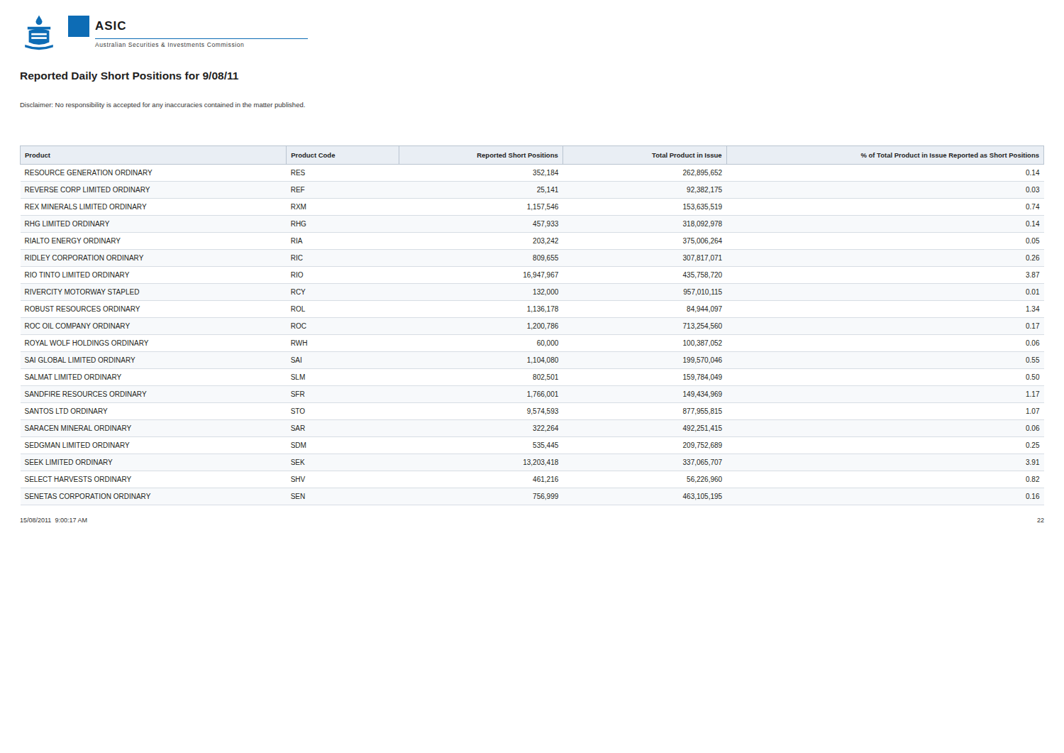ASIC
Australian Securities & Investments Commission
Reported Daily Short Positions for 9/08/11
Disclaimer: No responsibility is accepted for any inaccuracies contained in the matter published.
| Product | Product Code | Reported Short Positions | Total Product in Issue | % of Total Product in Issue Reported as Short Positions |
| --- | --- | --- | --- | --- |
| RESOURCE GENERATION ORDINARY | RES | 352,184 | 262,895,652 | 0.14 |
| REVERSE CORP LIMITED ORDINARY | REF | 25,141 | 92,382,175 | 0.03 |
| REX MINERALS LIMITED ORDINARY | RXM | 1,157,546 | 153,635,519 | 0.74 |
| RHG LIMITED ORDINARY | RHG | 457,933 | 318,092,978 | 0.14 |
| RIALTO ENERGY ORDINARY | RIA | 203,242 | 375,006,264 | 0.05 |
| RIDLEY CORPORATION ORDINARY | RIC | 809,655 | 307,817,071 | 0.26 |
| RIO TINTO LIMITED ORDINARY | RIO | 16,947,967 | 435,758,720 | 3.87 |
| RIVERCITY MOTORWAY STAPLED | RCY | 132,000 | 957,010,115 | 0.01 |
| ROBUST RESOURCES ORDINARY | ROL | 1,136,178 | 84,944,097 | 1.34 |
| ROC OIL COMPANY ORDINARY | ROC | 1,200,786 | 713,254,560 | 0.17 |
| ROYAL WOLF HOLDINGS ORDINARY | RWH | 60,000 | 100,387,052 | 0.06 |
| SAI GLOBAL LIMITED ORDINARY | SAI | 1,104,080 | 199,570,046 | 0.55 |
| SALMAT LIMITED ORDINARY | SLM | 802,501 | 159,784,049 | 0.50 |
| SANDFIRE RESOURCES ORDINARY | SFR | 1,766,001 | 149,434,969 | 1.17 |
| SANTOS LTD ORDINARY | STO | 9,574,593 | 877,955,815 | 1.07 |
| SARACEN MINERAL ORDINARY | SAR | 322,264 | 492,251,415 | 0.06 |
| SEDGMAN LIMITED ORDINARY | SDM | 535,445 | 209,752,689 | 0.25 |
| SEEK LIMITED ORDINARY | SEK | 13,203,418 | 337,065,707 | 3.91 |
| SELECT HARVESTS ORDINARY | SHV | 461,216 | 56,226,960 | 0.82 |
| SENETAS CORPORATION ORDINARY | SEN | 756,999 | 463,105,195 | 0.16 |
15/08/2011 9:00:17 AM
22